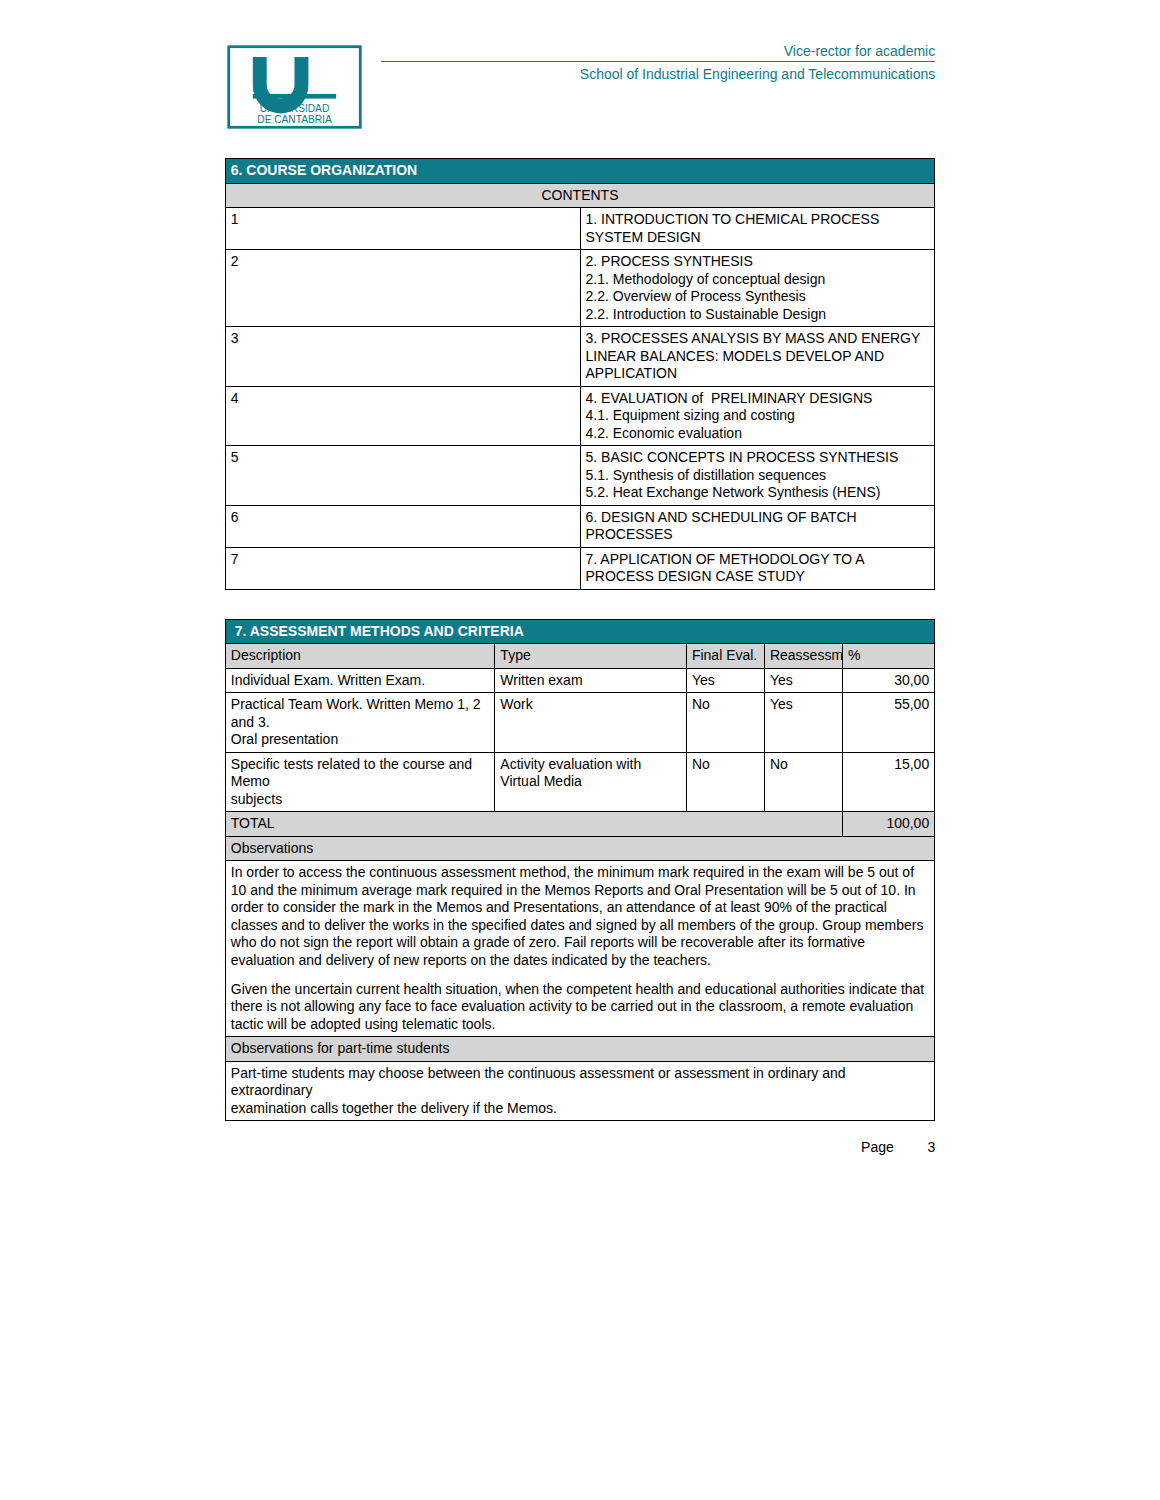Vice-rector for academic
School of Industrial Engineering and Telecommunications
| 6. COURSE ORGANIZATION |
| CONTENTS |
| 1 | 1. INTRODUCTION TO CHEMICAL PROCESS SYSTEM DESIGN |
| 2 | 2. PROCESS SYNTHESIS 2.1. Methodology of conceptual design 2.2. Overview of Process Synthesis 2.2. Introduction to Sustainable Design |
| 3 | 3. PROCESSES ANALYSIS BY MASS AND ENERGY LINEAR BALANCES: MODELS DEVELOP AND APPLICATION |
| 4 | 4. EVALUATION of PRELIMINARY DESIGNS 4.1. Equipment sizing and costing 4.2. Economic evaluation |
| 5 | 5. BASIC CONCEPTS IN PROCESS SYNTHESIS 5.1. Synthesis of distillation sequences 5.2. Heat Exchange Network Synthesis (HENS) |
| 6 | 6. DESIGN AND SCHEDULING OF BATCH PROCESSES |
| 7 | 7. APPLICATION OF METHODOLOGY TO A PROCESS DESIGN CASE STUDY |
| 7. ASSESSMENT METHODS AND CRITERIA |
| Description | Type | Final Eval. | Reassessm | % |
| Individual Exam. Written Exam. | Written exam | Yes | Yes | 30,00 |
| Practical Team Work. Written Memo 1, 2 and 3. Oral presentation | Work | No | Yes | 55,00 |
| Specific tests related to the course and Memo subjects | Activity evaluation with Virtual Media | No | No | 15,00 |
| TOTAL | 100,00 |
| Observations |
| In order to access the continuous assessment method, the minimum mark required in the exam will be 5 out of 10 and the minimum average mark required in the Memos Reports and Oral Presentation will be 5 out of 10. In order to consider the mark in the Memos and Presentations, an attendance of at least 90% of the practical classes and to deliver the works in the specified dates and signed by all members of the group. Group members who do not sign the report will obtain a grade of zero. Fail reports will be recoverable after its formative evaluation and delivery of new reports on the dates indicated by the teachers. Given the uncertain current health situation, when the competent health and educational authorities indicate that there is not allowing any face to face evaluation activity to be carried out in the classroom, a remote evaluation tactic will be adopted using telematic tools. |
| Observations for part-time students |
| Part-time students may choose between the continuous assessment or assessment in ordinary and extraordinary examination calls together the delivery if the Memos. |
Page 3